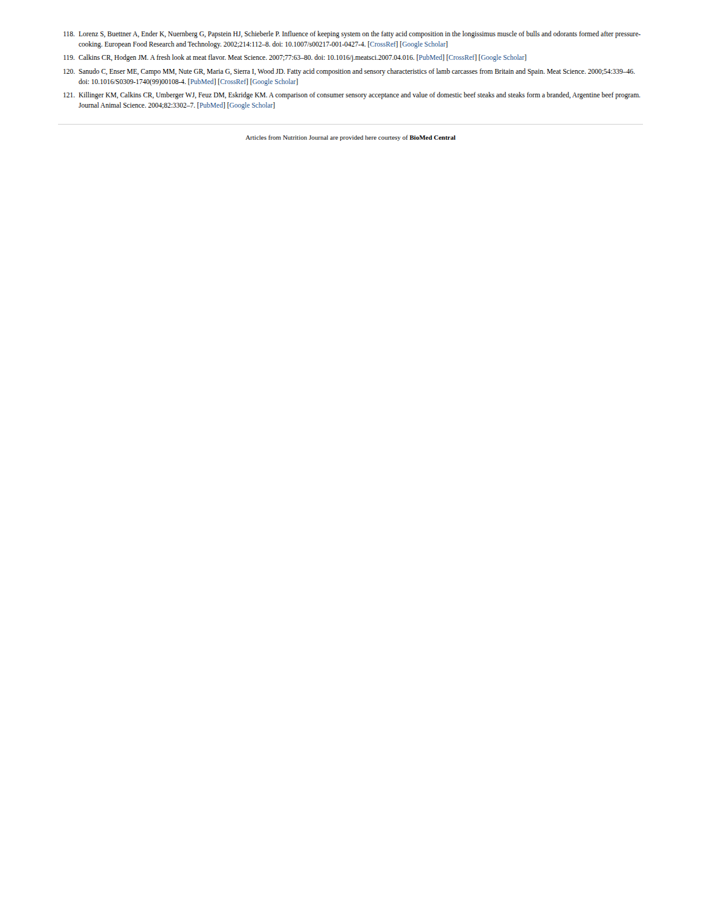118. Lorenz S, Buettner A, Ender K, Nuernberg G, Papstein HJ, Schieberle P. Influence of keeping system on the fatty acid composition in the longissimus muscle of bulls and odorants formed after pressure-cooking. European Food Research and Technology. 2002;214:112–8. doi: 10.1007/s00217-001-0427-4. [CrossRef] [Google Scholar]
119. Calkins CR, Hodgen JM. A fresh look at meat flavor. Meat Science. 2007;77:63–80. doi: 10.1016/j.meatsci.2007.04.016. [PubMed] [CrossRef] [Google Scholar]
120. Sanudo C, Enser ME, Campo MM, Nute GR, Maria G, Sierra I, Wood JD. Fatty acid composition and sensory characteristics of lamb carcasses from Britain and Spain. Meat Science. 2000;54:339–46. doi: 10.1016/S0309-1740(99)00108-4. [PubMed] [CrossRef] [Google Scholar]
121. Killinger KM, Calkins CR, Umberger WJ, Feuz DM, Eskridge KM. A comparison of consumer sensory acceptance and value of domestic beef steaks and steaks form a branded, Argentine beef program. Journal Animal Science. 2004;82:3302–7. [PubMed] [Google Scholar]
Articles from Nutrition Journal are provided here courtesy of BioMed Central